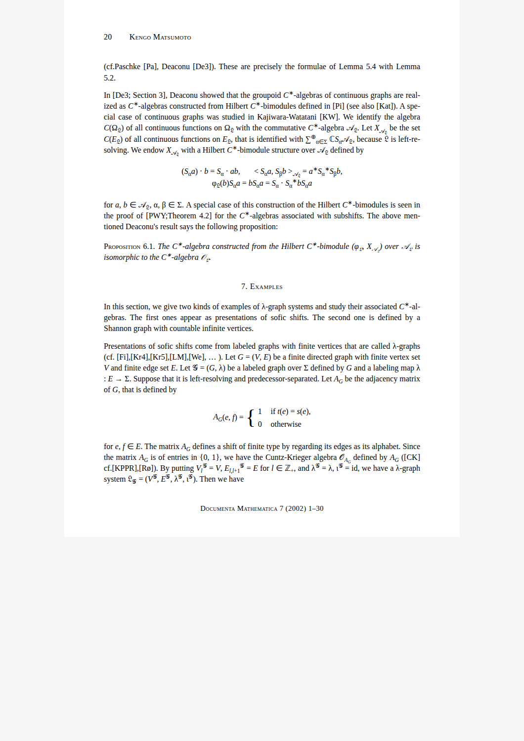20 Kengo Matsumoto
(cf.Paschke [Pa], Deaconu [De3]). These are precisely the formulae of Lemma 5.4 with Lemma 5.2.
In [De3; Section 3], Deaconu showed that the groupoid C∗-algebras of continuous graphs are realized as C∗-algebras constructed from Hilbert C∗-bimodules defined in [Pi] (see also [Kat]). A special case of continuous graphs was studied in Kajiwara-Watatani [KW]. We identify the algebra C(Ω𝔏) of all continuous functions on Ω𝔏 with the commutative C∗-algebra 𝒜𝔏. Let X𝒜𝔏 be the set C(E𝔏) of all continuous functions on E𝔏, that is identified with ∑⊕α∈Σ ℂSα𝒜𝔏, because 𝔏 is left-resolving. We endow X𝒜𝔏 with a Hilbert C∗-bimodule structure over 𝒜𝔏 defined by
(Sαa) · b = Sα · ab, < Sαa, Sβb >𝒜𝔏 = a∗Sα∗Sβb, φ𝔏(b)Sαa = bSαa = Sα · Sα∗bSαa
for a, b ∈ 𝒜𝔏, α, β ∈ Σ. A special case of this construction of the Hilbert C∗-bimodules is seen in the proof of [PWY;Theorem 4.2] for the C∗-algebras associated with subshifts. The above mentioned Deaconu's result says the following proposition:
Proposition 6.1. The C∗-algebra constructed from the Hilbert C∗-bimodule (φ𝔏, X𝒜𝔏) over 𝒜𝔏 is isomorphic to the C∗-algebra 𝒪𝔏.
7. Examples
In this section, we give two kinds of examples of λ-graph systems and study their associated C∗-algebras. The first ones appear as presentations of sofic shifts. The second one is defined by a Shannon graph with countable infinite vertices.
Presentations of sofic shifts come from labeled graphs with finite vertices that are called λ-graphs (cf. [Fi],[Kr4],[Kr5],[LM],[We], … ). Let G = (V, E) be a finite directed graph with finite vertex set V and finite edge set E. Let 𝒢 = (G, λ) be a labeled graph over Σ defined by G and a labeling map λ : E → Σ. Suppose that it is left-resolving and predecessor-separated. Let AG be the adjacency matrix of G, that is defined by
AG(e, f) = {1 if t(e) = s(e), 0 otherwise
for e, f ∈ E. The matrix AG defines a shift of finite type by regarding its edges as its alphabet. Since the matrix AG is of entries in {0, 1}, we have the Cuntz-Krieger algebra 𝒪AG defined by AG ([CK] cf.[KPPR],[Rø]). By putting Vl𝒢 = V, El,l+1𝒢 = E for l ∈ ℤ+, and λ𝒢 = λ, ι𝒢 = id, we have a λ-graph system 𝔏𝒢 = (V𝒢, E𝒢, λ𝒢, ι𝒢). Then we have
Documenta Mathematica 7 (2002) 1–30